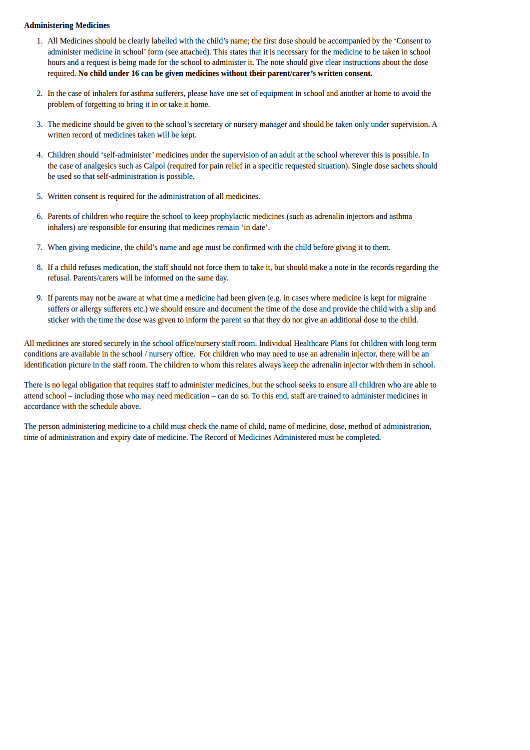Administering Medicines
All Medicines should be clearly labelled with the child’s name; the first dose should be accompanied by the ‘Consent to administer medicine in school’ form (see attached). This states that it is necessary for the medicine to be taken in school hours and a request is being made for the school to administer it. The note should give clear instructions about the dose required. No child under 16 can be given medicines without their parent/carer’s written consent.
In the case of inhalers for asthma sufferers, please have one set of equipment in school and another at home to avoid the problem of forgetting to bring it in or take it home.
The medicine should be given to the school’s secretary or nursery manager and should be taken only under supervision. A written record of medicines taken will be kept.
Children should ‘self-administer’ medicines under the supervision of an adult at the school wherever this is possible. In the case of analgesics such as Calpol (required for pain relief in a specific requested situation). Single dose sachets should be used so that self-administration is possible.
Written consent is required for the administration of all medicines.
Parents of children who require the school to keep prophylactic medicines (such as adrenalin injectors and asthma inhalers) are responsible for ensuring that medicines remain ‘in date’.
When giving medicine, the child’s name and age must be confirmed with the child before giving it to them.
If a child refuses medication, the staff should not force them to take it, but should make a note in the records regarding the refusal. Parents/carers will be informed on the same day.
If parents may not be aware at what time a medicine had been given (e.g. in cases where medicine is kept for migraine suffers or allergy sufferers etc.) we should ensure and document the time of the dose and provide the child with a slip and sticker with the time the dose was given to inform the parent so that they do not give an additional dose to the child.
All medicines are stored securely in the school office/nursery staff room. Individual Healthcare Plans for children with long term conditions are available in the school / nursery office. For children who may need to use an adrenalin injector, there will be an identification picture in the staff room. The children to whom this relates always keep the adrenalin injector with them in school.
There is no legal obligation that requires staff to administer medicines, but the school seeks to ensure all children who are able to attend school – including those who may need medication – can do so. To this end, staff are trained to administer medicines in accordance with the schedule above.
The person administering medicine to a child must check the name of child, name of medicine, dose, method of administration, time of administration and expiry date of medicine. The Record of Medicines Administered must be completed.